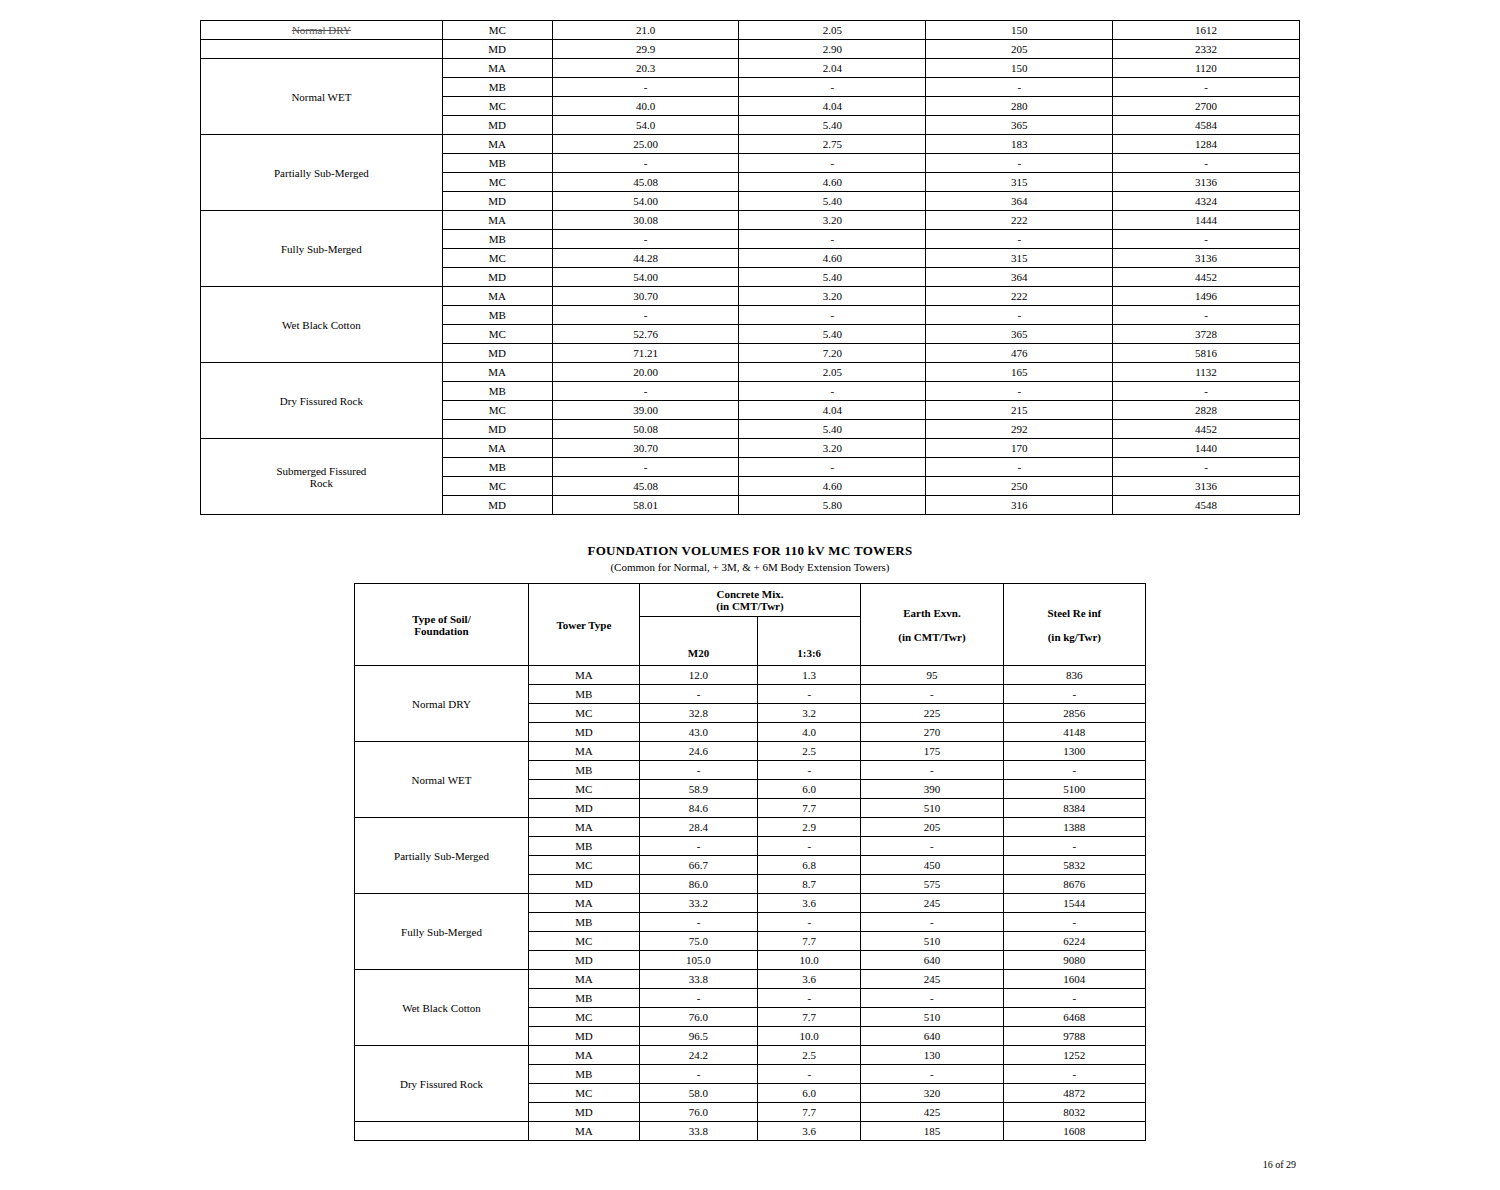| Normal DRY | MC | 21.0 | 2.05 | 150 | 1612 |
| | MD | 29.9 | 2.90 | 205 | 2332 |
| Normal WET | MA | 20.3 | 2.04 | 150 | 1120 |
| MB | - | - | - | - |
| MC | 40.0 | 4.04 | 280 | 2700 |
| MD | 54.0 | 5.40 | 365 | 4584 |
| Partially Sub-Merged | MA | 25.00 | 2.75 | 183 | 1284 |
| MB | - | - | - | - |
| MC | 45.08 | 4.60 | 315 | 3136 |
| MD | 54.00 | 5.40 | 364 | 4324 |
| Fully Sub-Merged | MA | 30.08 | 3.20 | 222 | 1444 |
| MB | - | - | - | - |
| MC | 44.28 | 4.60 | 315 | 3136 |
| MD | 54.00 | 5.40 | 364 | 4452 |
| Wet Black Cotton | MA | 30.70 | 3.20 | 222 | 1496 |
| MB | - | - | - | - |
| MC | 52.76 | 5.40 | 365 | 3728 |
| MD | 71.21 | 7.20 | 476 | 5816 |
| Dry Fissured Rock | MA | 20.00 | 2.05 | 165 | 1132 |
| MB | - | - | - | - |
| MC | 39.00 | 4.04 | 215 | 2828 |
| MD | 50.08 | 5.40 | 292 | 4452 |
| Submerged Fissured Rock | MA | 30.70 | 3.20 | 170 | 1440 |
| MB | - | - | - | - |
| MC | 45.08 | 4.60 | 250 | 3136 |
| MD | 58.01 | 5.80 | 316 | 4548 |
FOUNDATION VOLUMES FOR 110 kV MC TOWERS
(Common for Normal, + 3M, & + 6M Body Extension Towers)
| Type of Soil/ Foundation | Tower Type | Concrete Mix. (in CMT/Twr) | Earth Exvn. (in CMT/Twr) | Steel Re inf (in kg/Twr) |
| --- | --- | --- | --- | --- |
| M20 | 1:3:6 |
| Normal DRY | MA | 12.0 | 1.3 | 95 | 836 |
| MB | - | - | - | - |
| MC | 32.8 | 3.2 | 225 | 2856 |
| MD | 43.0 | 4.0 | 270 | 4148 |
| Normal WET | MA | 24.6 | 2.5 | 175 | 1300 |
| MB | - | - | - | - |
| MC | 58.9 | 6.0 | 390 | 5100 |
| MD | 84.6 | 7.7 | 510 | 8384 |
| Partially Sub-Merged | MA | 28.4 | 2.9 | 205 | 1388 |
| MB | - | - | - | - |
| MC | 66.7 | 6.8 | 450 | 5832 |
| MD | 86.0 | 8.7 | 575 | 8676 |
| Fully Sub-Merged | MA | 33.2 | 3.6 | 245 | 1544 |
| MB | - | - | - | - |
| MC | 75.0 | 7.7 | 510 | 6224 |
| MD | 105.0 | 10.0 | 640 | 9080 |
| Wet Black Cotton | MA | 33.8 | 3.6 | 245 | 1604 |
| MB | - | - | - | - |
| MC | 76.0 | 7.7 | 510 | 6468 |
| MD | 96.5 | 10.0 | 640 | 9788 |
| Dry Fissured Rock | MA | 24.2 | 2.5 | 130 | 1252 |
| MB | - | - | - | - |
| MC | 58.0 | 6.0 | 320 | 4872 |
| MD | 76.0 | 7.7 | 425 | 8032 |
| | MA | 33.8 | 3.6 | 185 | 1608 |
16 of 29